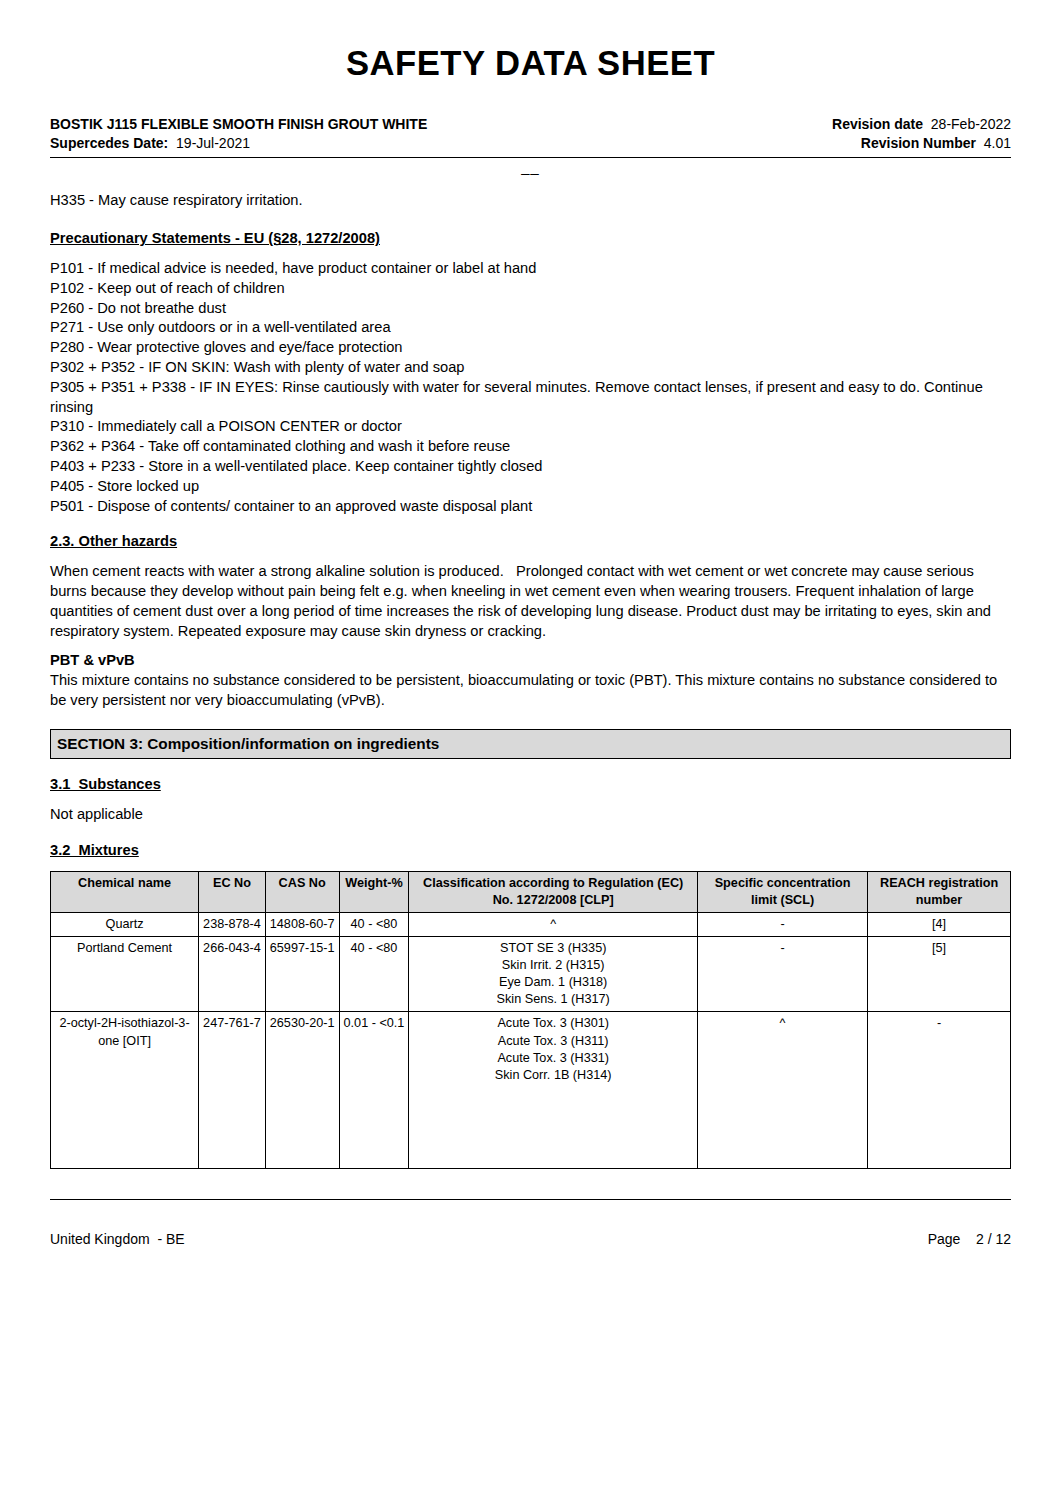SAFETY DATA SHEET
| BOSTIK J115 FLEXIBLE SMOOTH FINISH GROUT WHITE | Revision date 28-Feb-2022 |
| Supercedes Date: 19-Jul-2021 | Revision Number 4.01 |
__
H335 - May cause respiratory irritation.
Precautionary Statements - EU (§28, 1272/2008)
P101 - If medical advice is needed, have product container or label at hand
P102 - Keep out of reach of children
P260 - Do not breathe dust
P271 - Use only outdoors or in a well-ventilated area
P280 - Wear protective gloves and eye/face protection
P302 + P352 - IF ON SKIN: Wash with plenty of water and soap
P305 + P351 + P338 - IF IN EYES: Rinse cautiously with water for several minutes. Remove contact lenses, if present and easy to do. Continue rinsing
P310 - Immediately call a POISON CENTER or doctor
P362 + P364 - Take off contaminated clothing and wash it before reuse
P403 + P233 - Store in a well-ventilated place. Keep container tightly closed
P405 - Store locked up
P501 - Dispose of contents/ container to an approved waste disposal plant
2.3. Other hazards
When cement reacts with water a strong alkaline solution is produced. Prolonged contact with wet cement or wet concrete may cause serious burns because they develop without pain being felt e.g. when kneeling in wet cement even when wearing trousers. Frequent inhalation of large quantities of cement dust over a long period of time increases the risk of developing lung disease. Product dust may be irritating to eyes, skin and respiratory system. Repeated exposure may cause skin dryness or cracking.
PBT & vPvB
This mixture contains no substance considered to be persistent, bioaccumulating or toxic (PBT). This mixture contains no substance considered to be very persistent nor very bioaccumulating (vPvB).
SECTION 3: Composition/information on ingredients
3.1 Substances
Not applicable
3.2 Mixtures
| Chemical name | EC No | CAS No | Weight-% | Classification according to Regulation (EC) No. 1272/2008 [CLP] | Specific concentration limit (SCL) | REACH registration number |
| --- | --- | --- | --- | --- | --- | --- |
| Quartz | 238-878-4 | 14808-60-7 | 40 - <80 | ^ | - | [4] |
| Portland Cement | 266-043-4 | 65997-15-1 | 40 - <80 | STOT SE 3 (H335) Skin Irrit. 2 (H315) Eye Dam. 1 (H318) Skin Sens. 1 (H317) | - | [5] |
| 2-octyl-2H-isothiazol-3-one [OIT] | 247-761-7 | 26530-20-1 | 0.01 - <0.1 | Acute Tox. 3 (H301) Acute Tox. 3 (H311) Acute Tox. 3 (H331) Skin Corr. 1B (H314) | ^ | - |
| United Kingdom - BE | Page 2 / 12 |